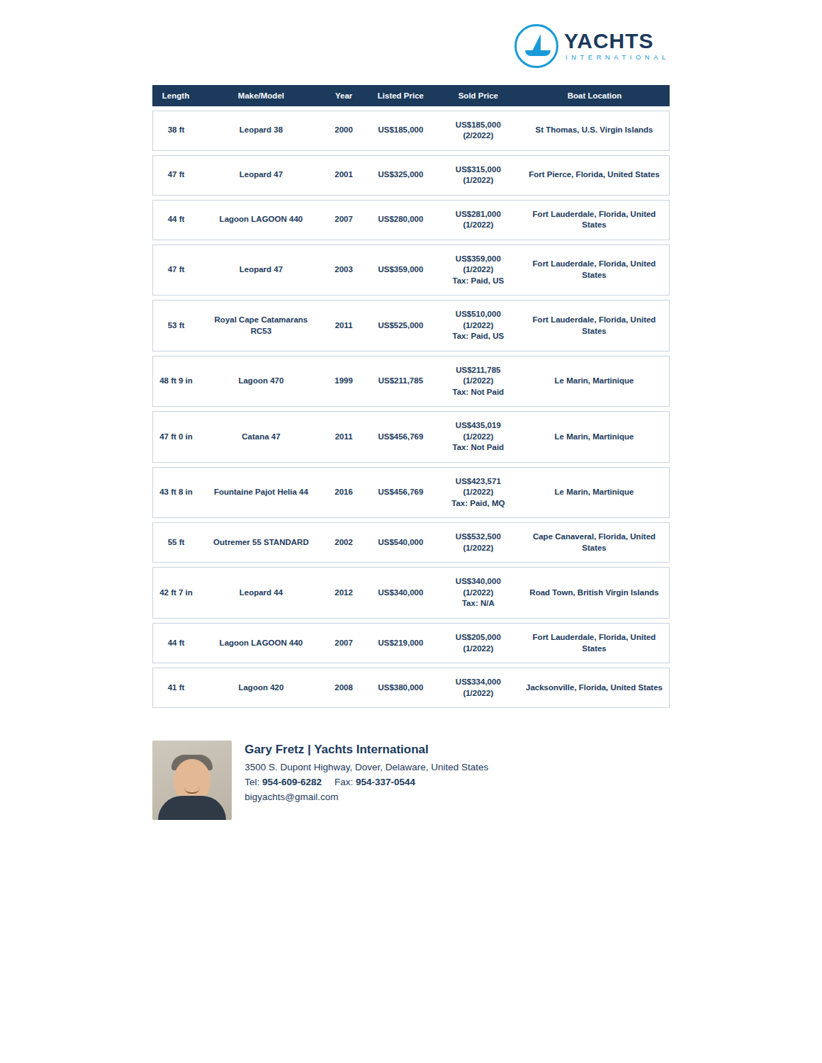YACHTS
INTERNATIONAL
| Length | Make/Model | Year | Listed Price | Sold Price | Boat Location |
| --- | --- | --- | --- | --- | --- |
| 38 ft | Leopard 38 | 2000 | US$185,000 | US$185,000 (2/2022) | St Thomas, U.S. Virgin Islands |
| 47 ft | Leopard 47 | 2001 | US$325,000 | US$315,000 (1/2022) | Fort Pierce, Florida, United States |
| 44 ft | Lagoon LAGOON 440 | 2007 | US$280,000 | US$281,000 (1/2022) | Fort Lauderdale, Florida, United States |
| 47 ft | Leopard 47 | 2003 | US$359,000 | US$359,000 (1/2022) Tax: Paid, US | Fort Lauderdale, Florida, United States |
| 53 ft | Royal Cape Catamarans RC53 | 2011 | US$525,000 | US$510,000 (1/2022) Tax: Paid, US | Fort Lauderdale, Florida, United States |
| 48 ft 9 in | Lagoon 470 | 1999 | US$211,785 | US$211,785 (1/2022) Tax: Not Paid | Le Marin, Martinique |
| 47 ft 0 in | Catana 47 | 2011 | US$456,769 | US$435,019 (1/2022) Tax: Not Paid | Le Marin, Martinique |
| 43 ft 8 in | Fountaine Pajot Helia 44 | 2016 | US$456,769 | US$423,571 (1/2022) Tax: Paid, MQ | Le Marin, Martinique |
| 55 ft | Outremer 55 STANDARD | 2002 | US$540,000 | US$532,500 (1/2022) | Cape Canaveral, Florida, United States |
| 42 ft 7 in | Leopard 44 | 2012 | US$340,000 | US$340,000 (1/2022) Tax: N/A | Road Town, British Virgin Islands |
| 44 ft | Lagoon LAGOON 440 | 2007 | US$219,000 | US$205,000 (1/2022) | Fort Lauderdale, Florida, United States |
| 41 ft | Lagoon 420 | 2008 | US$380,000 | US$334,000 (1/2022) | Jacksonville, Florida, United States |
Gary Fretz | Yachts International
3500 S. Dupont Highway, Dover, Delaware, United States
Tel: 954-609-6282 Fax: 954-337-0544
bigyachts@gmail.com